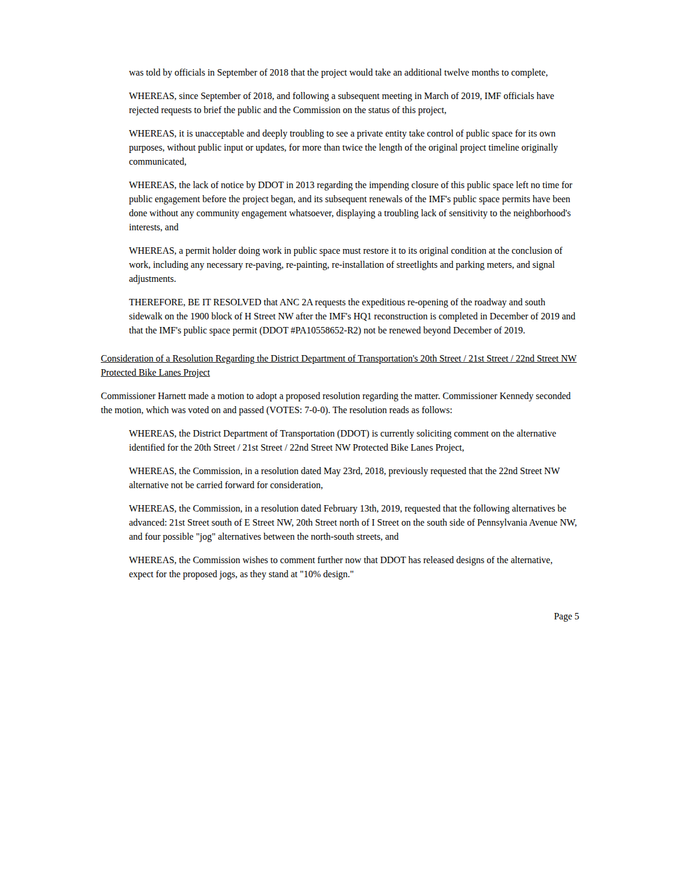was told by officials in September of 2018 that the project would take an additional twelve months to complete,
WHEREAS, since September of 2018, and following a subsequent meeting in March of 2019, IMF officials have rejected requests to brief the public and the Commission on the status of this project,
WHEREAS, it is unacceptable and deeply troubling to see a private entity take control of public space for its own purposes, without public input or updates, for more than twice the length of the original project timeline originally communicated,
WHEREAS, the lack of notice by DDOT in 2013 regarding the impending closure of this public space left no time for public engagement before the project began, and its subsequent renewals of the IMF's public space permits have been done without any community engagement whatsoever, displaying a troubling lack of sensitivity to the neighborhood's interests, and
WHEREAS, a permit holder doing work in public space must restore it to its original condition at the conclusion of work, including any necessary re-paving, re-painting, re-installation of streetlights and parking meters, and signal adjustments.
THEREFORE, BE IT RESOLVED that ANC 2A requests the expeditious re-opening of the roadway and south sidewalk on the 1900 block of H Street NW after the IMF's HQ1 reconstruction is completed in December of 2019 and that the IMF's public space permit (DDOT #PA10558652-R2) not be renewed beyond December of 2019.
Consideration of a Resolution Regarding the District Department of Transportation's 20th Street / 21st Street / 22nd Street NW Protected Bike Lanes Project
Commissioner Harnett made a motion to adopt a proposed resolution regarding the matter. Commissioner Kennedy seconded the motion, which was voted on and passed (VOTES: 7-0-0). The resolution reads as follows:
WHEREAS, the District Department of Transportation (DDOT) is currently soliciting comment on the alternative identified for the 20th Street / 21st Street / 22nd Street NW Protected Bike Lanes Project,
WHEREAS, the Commission, in a resolution dated May 23rd, 2018, previously requested that the 22nd Street NW alternative not be carried forward for consideration,
WHEREAS, the Commission, in a resolution dated February 13th, 2019, requested that the following alternatives be advanced: 21st Street south of E Street NW, 20th Street north of I Street on the south side of Pennsylvania Avenue NW, and four possible "jog" alternatives between the north-south streets, and
WHEREAS, the Commission wishes to comment further now that DDOT has released designs of the alternative, expect for the proposed jogs, as they stand at "10% design."
Page 5